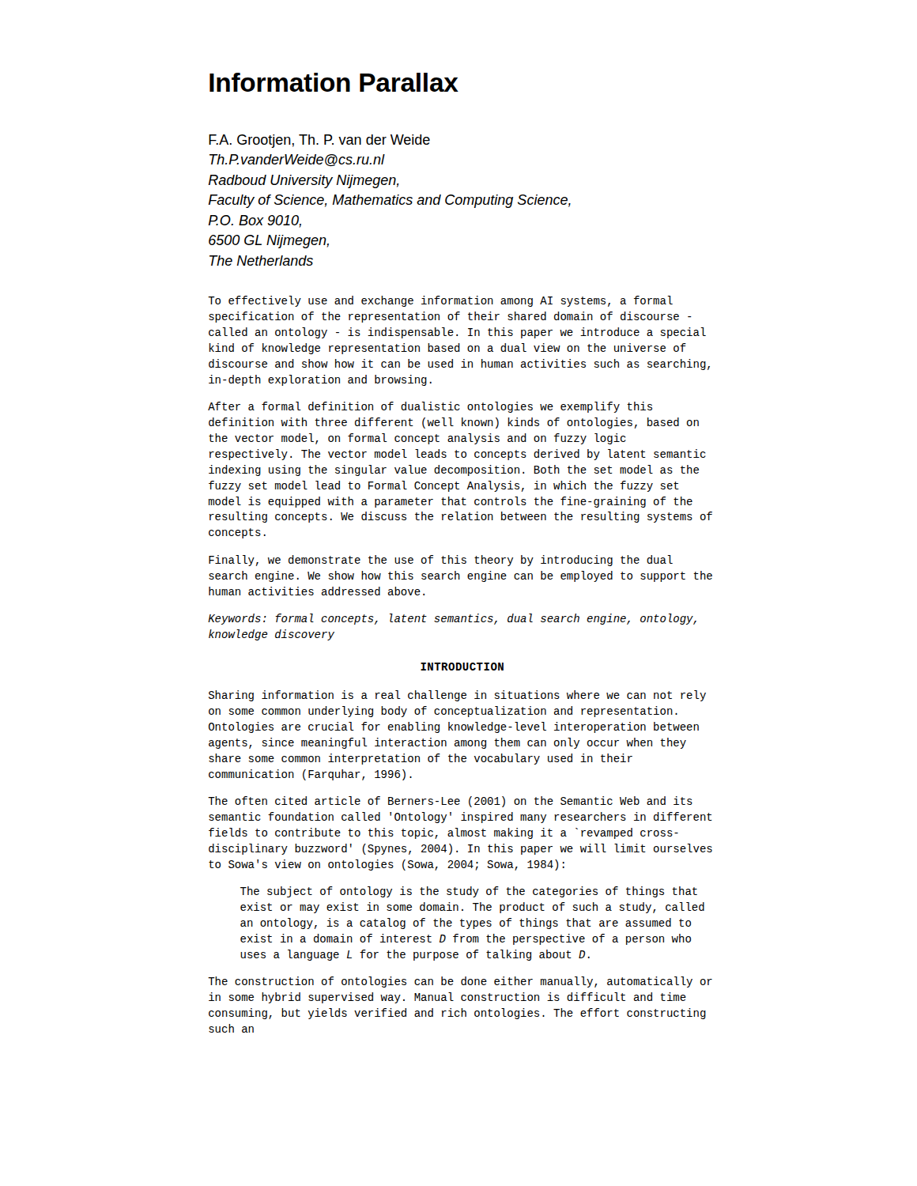Information Parallax
F.A. Grootjen, Th. P. van der Weide
Th.P.vanderWeide@cs.ru.nl
Radboud University Nijmegen,
Faculty of Science, Mathematics and Computing Science,
P.O. Box 9010,
6500 GL Nijmegen,
The Netherlands
To effectively use and exchange information among AI systems, a formal specification of the representation of their shared domain of discourse - called an ontology - is indispensable. In this paper we introduce a special kind of knowledge representation based on a dual view on the universe of discourse and show how it can be used in human activities such as searching, in-depth exploration and browsing.
After a formal definition of dualistic ontologies we exemplify this definition with three different (well known) kinds of ontologies, based on the vector model, on formal concept analysis and on fuzzy logic respectively. The vector model leads to concepts derived by latent semantic indexing using the singular value decomposition. Both the set model as the fuzzy set model lead to Formal Concept Analysis, in which the fuzzy set model is equipped with a parameter that controls the fine-graining of the resulting concepts. We discuss the relation between the resulting systems of concepts.
Finally, we demonstrate the use of this theory by introducing the dual search engine. We show how this search engine can be employed to support the human activities addressed above.
Keywords: formal concepts, latent semantics, dual search engine, ontology, knowledge discovery
INTRODUCTION
Sharing information is a real challenge in situations where we can not rely on some common underlying body of conceptualization and representation. Ontologies are crucial for enabling knowledge-level interoperation between agents, since meaningful interaction among them can only occur when they share some common interpretation of the vocabulary used in their communication (Farquhar, 1996).
The often cited article of Berners-Lee (2001) on the Semantic Web and its semantic foundation called 'Ontology' inspired many researchers in different fields to contribute to this topic, almost making it a `revamped cross-disciplinary buzzword' (Spynes, 2004). In this paper we will limit ourselves to Sowa's view on ontologies (Sowa, 2004; Sowa, 1984):
The subject of ontology is the study of the categories of things that exist or may exist in some domain. The product of such a study, called an ontology, is a catalog of the types of things that are assumed to exist in a domain of interest D from the perspective of a person who uses a language L for the purpose of talking about D.
The construction of ontologies can be done either manually, automatically or in some hybrid supervised way. Manual construction is difficult and time consuming, but yields verified and rich ontologies. The effort constructing such an